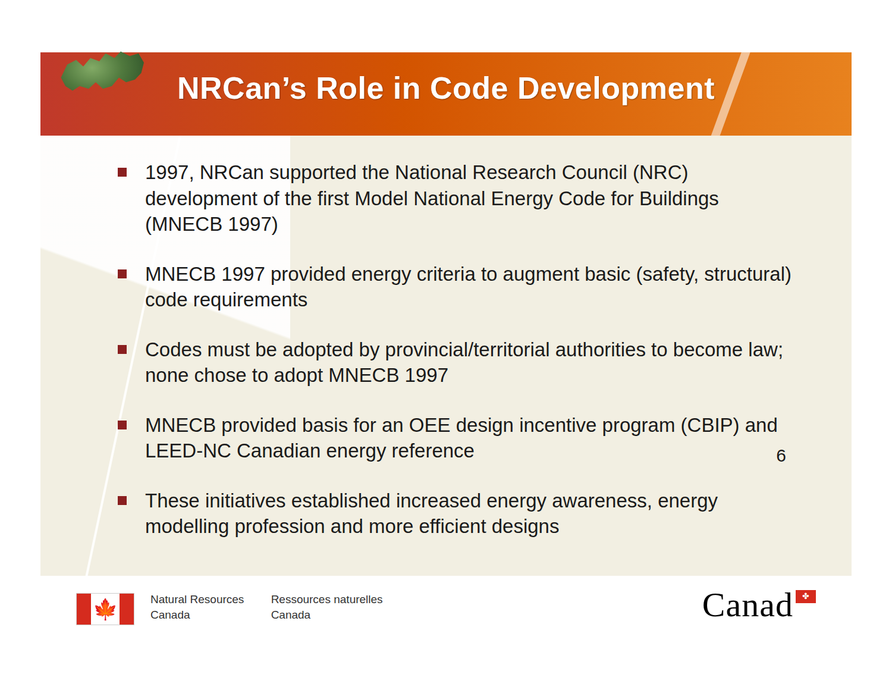NRCan’s Role in Code Development
1997, NRCan supported the National Research Council (NRC) development of the first Model National Energy Code for Buildings (MNECB 1997)
MNECB 1997 provided energy criteria to augment basic (safety, structural) code requirements
Codes must be adopted by provincial/territorial authorities to become law; none chose to adopt MNECB 1997
MNECB provided basis for an OEE design incentive program (CBIP) and LEED-NC Canadian energy reference
These initiatives established increased energy awareness, energy modelling profession and more efficient designs
6
🍁
Natural Resources
Canada Ressources naturelles
Canada
Canad